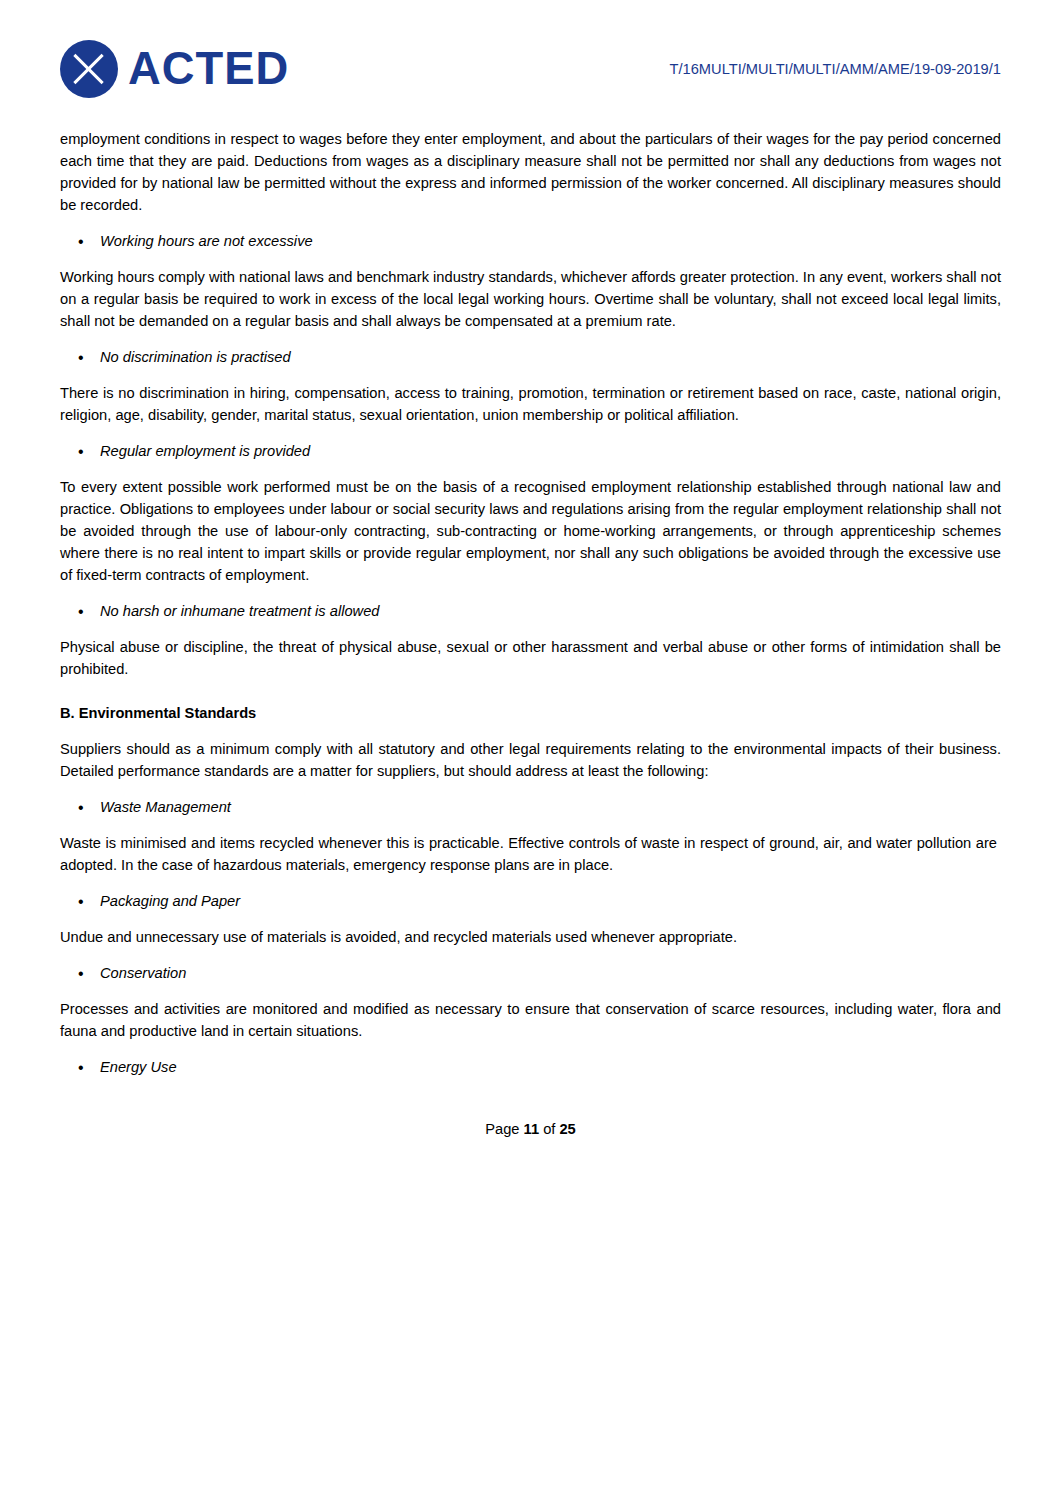ACTED
T/16MULTI/MULTI/MULTI/AMM/AME/19-09-2019/1
employment conditions in respect to wages before they enter employment, and about the particulars of their wages for the pay period concerned each time that they are paid. Deductions from wages as a disciplinary measure shall not be permitted nor shall any deductions from wages not provided for by national law be permitted without the express and informed permission of the worker concerned. All disciplinary measures should be recorded.
Working hours are not excessive
Working hours comply with national laws and benchmark industry standards, whichever affords greater protection. In any event, workers shall not on a regular basis be required to work in excess of the local legal working hours. Overtime shall be voluntary, shall not exceed local legal limits, shall not be demanded on a regular basis and shall always be compensated at a premium rate.
No discrimination is practised
There is no discrimination in hiring, compensation, access to training, promotion, termination or retirement based on race, caste, national origin, religion, age, disability, gender, marital status, sexual orientation, union membership or political affiliation.
Regular employment is provided
To every extent possible work performed must be on the basis of a recognised employment relationship established through national law and practice. Obligations to employees under labour or social security laws and regulations arising from the regular employment relationship shall not be avoided through the use of labour-only contracting, sub-contracting or home-working arrangements, or through apprenticeship schemes where there is no real intent to impart skills or provide regular employment, nor shall any such obligations be avoided through the excessive use of fixed-term contracts of employment.
No harsh or inhumane treatment is allowed
Physical abuse or discipline, the threat of physical abuse, sexual or other harassment and verbal abuse or other forms of intimidation shall be prohibited.
B. Environmental Standards
Suppliers should as a minimum comply with all statutory and other legal requirements relating to the environmental impacts of their business. Detailed performance standards are a matter for suppliers, but should address at least the following:
Waste Management
Waste is minimised and items recycled whenever this is practicable. Effective controls of waste in respect of ground, air, and water pollution are adopted. In the case of hazardous materials, emergency response plans are in place.
Packaging and Paper
Undue and unnecessary use of materials is avoided, and recycled materials used whenever appropriate.
Conservation
Processes and activities are monitored and modified as necessary to ensure that conservation of scarce resources, including water, flora and fauna and productive land in certain situations.
Energy Use
Page 11 of 25